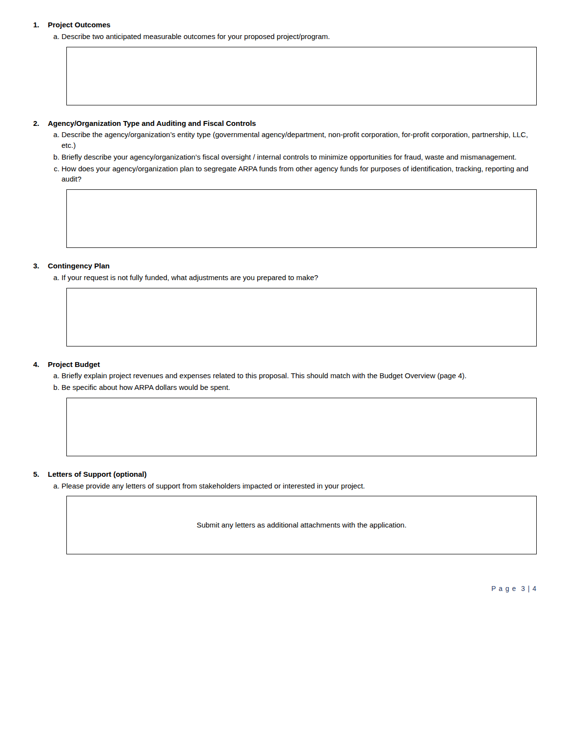Project Outcomes
Describe two anticipated measurable outcomes for your proposed project/program.
Agency/Organization Type and Auditing and Fiscal Controls
Describe the agency/organization’s entity type (governmental agency/department, non-profit corporation, for-profit corporation, partnership, LLC, etc.)
Briefly describe your agency/organization’s fiscal oversight / internal controls to minimize opportunities for fraud, waste and mismanagement.
How does your agency/organization plan to segregate ARPA funds from other agency funds for purposes of identification, tracking, reporting and audit?
Contingency Plan
If your request is not fully funded, what adjustments are you prepared to make?
Project Budget
Briefly explain project revenues and expenses related to this proposal. This should match with the Budget Overview (page 4).
Be specific about how ARPA dollars would be spent.
Letters of Support (optional)
Please provide any letters of support from stakeholders impacted or interested in your project.
Submit any letters as additional attachments with the application.
P a g e 3 | 4